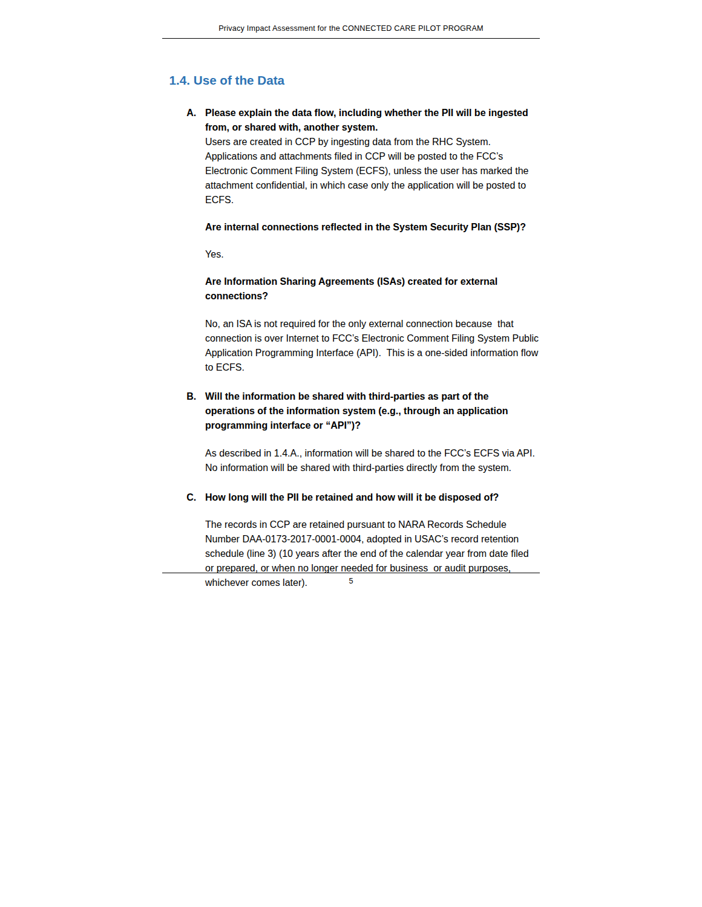Privacy Impact Assessment for the CONNECTED CARE PILOT PROGRAM
1.4. Use of the Data
A.
Please explain the data flow, including whether the PII will be ingested from, or shared with, another system.
Users are created in CCP by ingesting data from the RHC System. Applications and attachments filed in CCP will be posted to the FCC’s Electronic Comment Filing System (ECFS), unless the user has marked the attachment confidential, in which case only the application will be posted to ECFS.
Are internal connections reflected in the System Security Plan (SSP)?
Yes.
Are Information Sharing Agreements (ISAs) created for external connections?
No, an ISA is not required for the only external connection because that connection is over Internet to FCC’s Electronic Comment Filing System Public Application Programming Interface (API). This is a one-sided information flow to ECFS.
B.
Will the information be shared with third-parties as part of the operations of the information system (e.g., through an application programming interface or “API”)?
As described in 1.4.A., information will be shared to the FCC’s ECFS via API. No information will be shared with third-parties directly from the system.
C.
How long will the PII be retained and how will it be disposed of?
The records in CCP are retained pursuant to NARA Records Schedule Number DAA-0173-2017-0001-0004, adopted in USAC’s record retention schedule (line 3) (10 years after the end of the calendar year from date filed or prepared, or when no longer needed for business or audit purposes, whichever comes later).
5